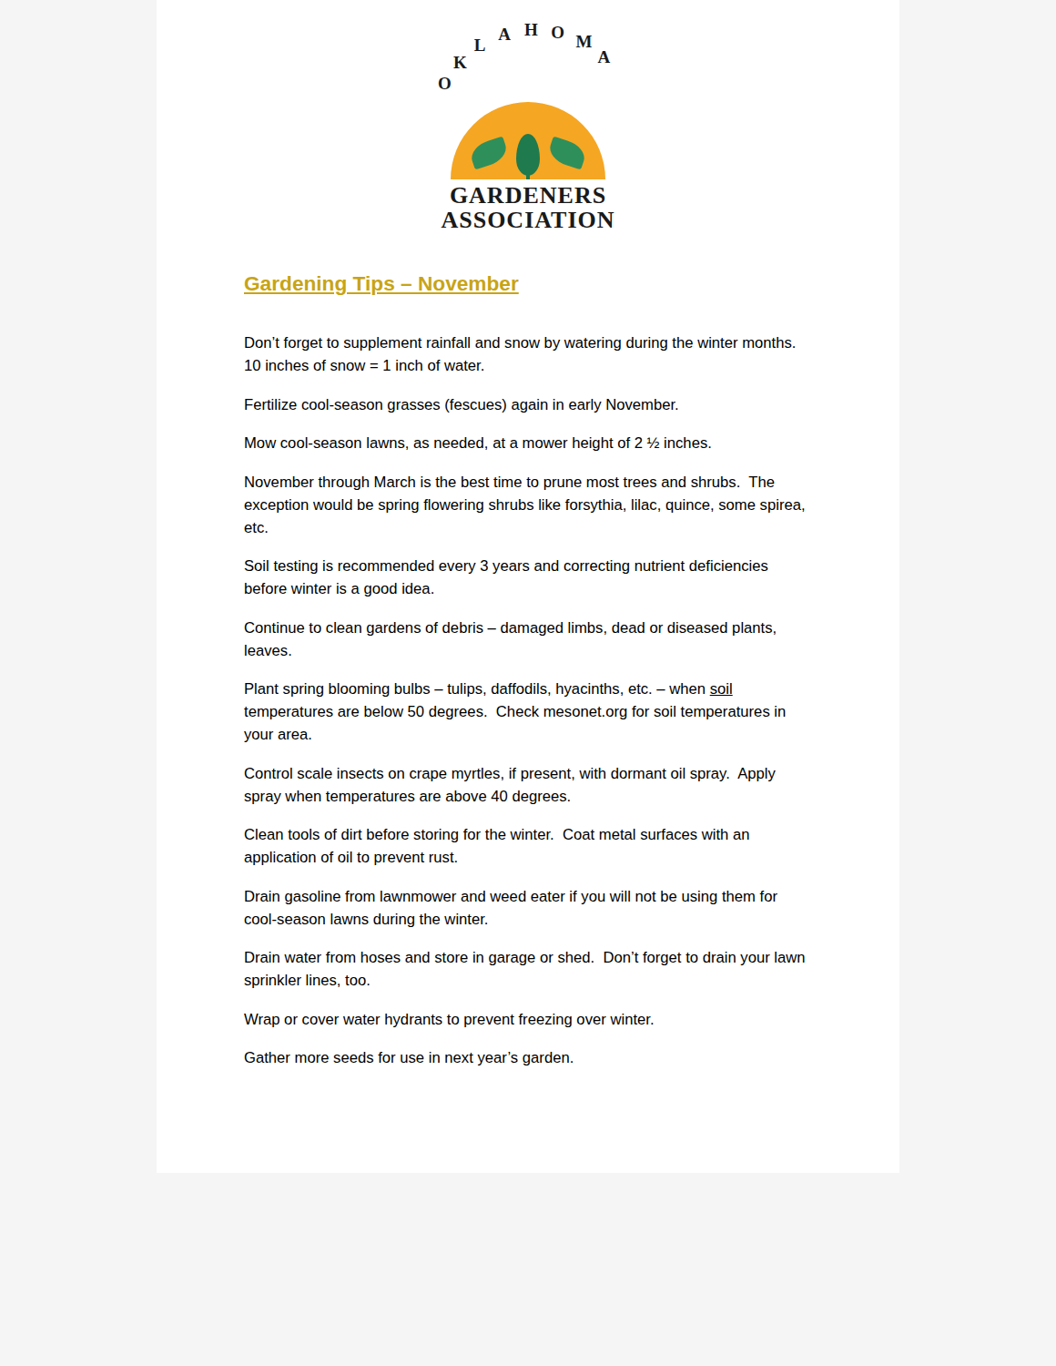O K L A H O M A
GARDENERS
ASSOCIATION
Gardening Tips – November
Don’t forget to supplement rainfall and snow by watering during the winter months. 10 inches of snow = 1 inch of water.
Fertilize cool-season grasses (fescues) again in early November.
Mow cool-season lawns, as needed, at a mower height of 2 ½ inches.
November through March is the best time to prune most trees and shrubs. The exception would be spring flowering shrubs like forsythia, lilac, quince, some spirea, etc.
Soil testing is recommended every 3 years and correcting nutrient deficiencies before winter is a good idea.
Continue to clean gardens of debris – damaged limbs, dead or diseased plants, leaves.
Plant spring blooming bulbs – tulips, daffodils, hyacinths, etc. – when soil temperatures are below 50 degrees. Check mesonet.org for soil temperatures in your area.
Control scale insects on crape myrtles, if present, with dormant oil spray. Apply spray when temperatures are above 40 degrees.
Clean tools of dirt before storing for the winter. Coat metal surfaces with an application of oil to prevent rust.
Drain gasoline from lawnmower and weed eater if you will not be using them for cool-season lawns during the winter.
Drain water from hoses and store in garage or shed. Don’t forget to drain your lawn sprinkler lines, too.
Wrap or cover water hydrants to prevent freezing over winter.
Gather more seeds for use in next year’s garden.